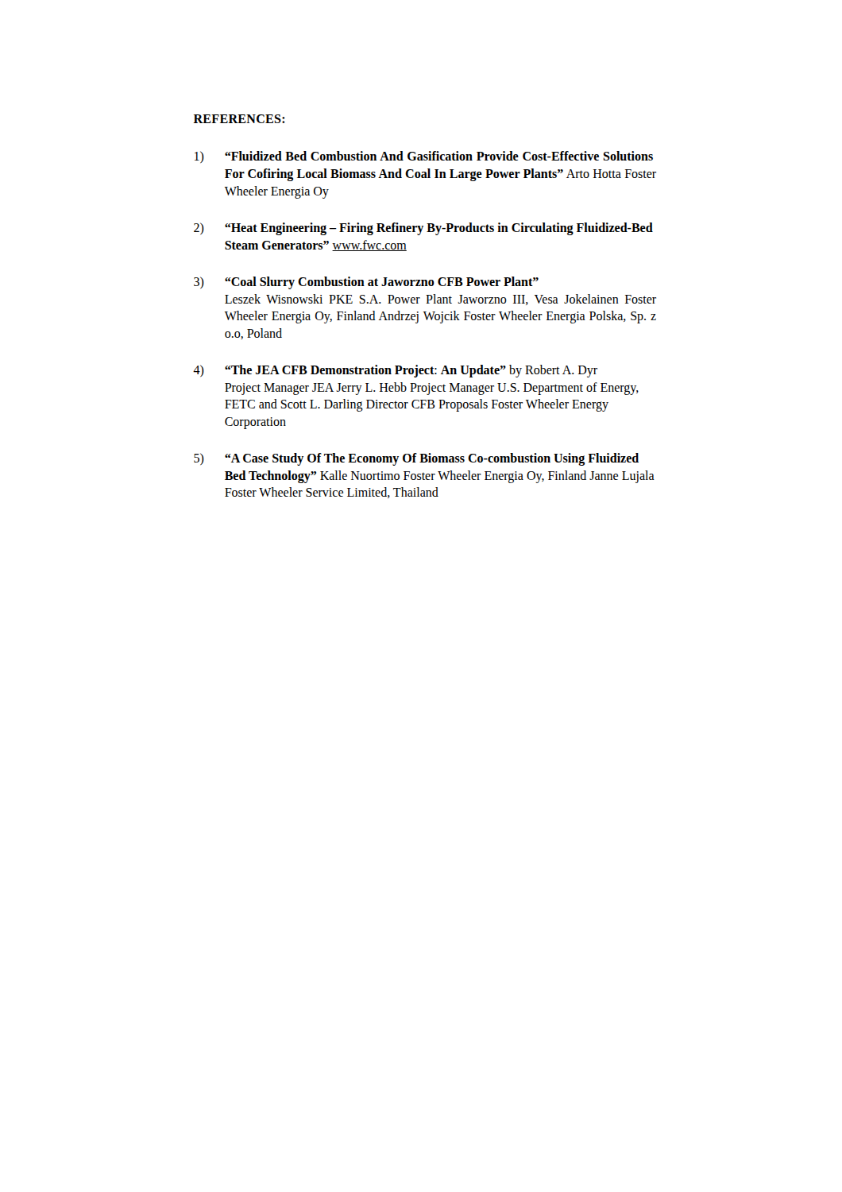REFERENCES:
1)
“Fluidized Bed Combustion And Gasification Provide Cost-Effective Solutions For Cofiring Local Biomass And Coal In Large Power Plants” Arto Hotta Foster Wheeler Energia Oy
2)
“Heat Engineering – Firing Refinery By-Products in Circulating Fluidized-Bed Steam Generators” www.fwc.com
3)
“Coal Slurry Combustion at Jaworzno CFB Power Plant”
Leszek Wisnowski PKE S.A. Power Plant Jaworzno III, Vesa Jokelainen Foster Wheeler Energia Oy, Finland Andrzej Wojcik Foster Wheeler Energia Polska, Sp. z o.o, Poland
4)
“The JEA CFB Demonstration Project: An Update” by Robert A. Dyr
Project Manager JEA Jerry L. Hebb Project Manager U.S. Department of Energy, FETC and Scott L. Darling Director CFB Proposals Foster Wheeler Energy Corporation
5)
“A Case Study Of The Economy Of Biomass Co-combustion Using Fluidized Bed Technology” Kalle Nuortimo Foster Wheeler Energia Oy, Finland Janne Lujala Foster Wheeler Service Limited, Thailand